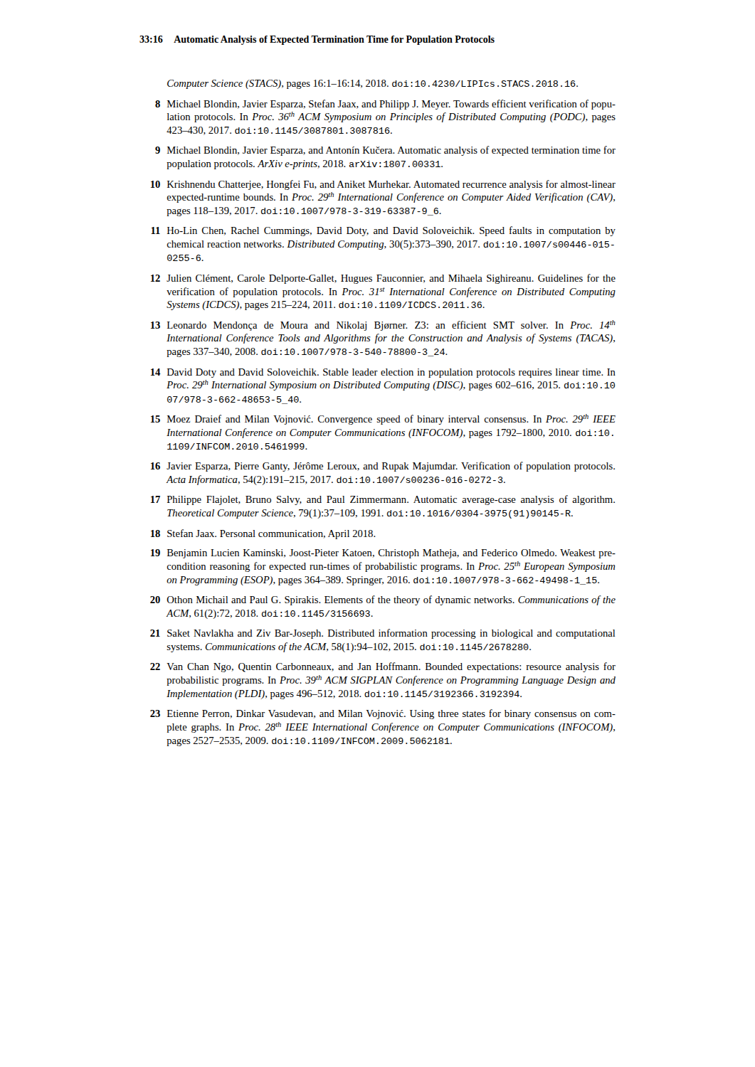33:16 Automatic Analysis of Expected Termination Time for Population Protocols
Computer Science (STACS), pages 16:1–16:14, 2018. doi:10.4230/LIPIcs.STACS.2018.16.
8 Michael Blondin, Javier Esparza, Stefan Jaax, and Philipp J. Meyer. Towards efficient verification of population protocols. In Proc. 36th ACM Symposium on Principles of Distributed Computing (PODC), pages 423–430, 2017. doi:10.1145/3087801.3087816.
9 Michael Blondin, Javier Esparza, and Antonín Kučera. Automatic analysis of expected termination time for population protocols. ArXiv e-prints, 2018. arXiv:1807.00331.
10 Krishnendu Chatterjee, Hongfei Fu, and Aniket Murhekar. Automated recurrence analysis for almost-linear expected-runtime bounds. In Proc. 29th International Conference on Computer Aided Verification (CAV), pages 118–139, 2017. doi:10.1007/978-3-319-63387-9_6.
11 Ho-Lin Chen, Rachel Cummings, David Doty, and David Soloveichik. Speed faults in computation by chemical reaction networks. Distributed Computing, 30(5):373–390, 2017. doi:10.1007/s00446-015-0255-6.
12 Julien Clément, Carole Delporte-Gallet, Hugues Fauconnier, and Mihaela Sighireanu. Guidelines for the verification of population protocols. In Proc. 31st International Conference on Distributed Computing Systems (ICDCS), pages 215–224, 2011. doi:10.1109/ICDCS.2011.36.
13 Leonardo Mendonça de Moura and Nikolaj Bjørner. Z3: an efficient SMT solver. In Proc. 14th International Conference Tools and Algorithms for the Construction and Analysis of Systems (TACAS), pages 337–340, 2008. doi:10.1007/978-3-540-78800-3_24.
14 David Doty and David Soloveichik. Stable leader election in population protocols requires linear time. In Proc. 29th International Symposium on Distributed Computing (DISC), pages 602–616, 2015. doi:10.1007/978-3-662-48653-5_40.
15 Moez Draief and Milan Vojnović. Convergence speed of binary interval consensus. In Proc. 29th IEEE International Conference on Computer Communications (INFOCOM), pages 1792–1800, 2010. doi:10.1109/INFCOM.2010.5461999.
16 Javier Esparza, Pierre Ganty, Jérôme Leroux, and Rupak Majumdar. Verification of population protocols. Acta Informatica, 54(2):191–215, 2017. doi:10.1007/s00236-016-0272-3.
17 Philippe Flajolet, Bruno Salvy, and Paul Zimmermann. Automatic average-case analysis of algorithm. Theoretical Computer Science, 79(1):37–109, 1991. doi:10.1016/0304-3975(91)90145-R.
18 Stefan Jaax. Personal communication, April 2018.
19 Benjamin Lucien Kaminski, Joost-Pieter Katoen, Christoph Matheja, and Federico Olmedo. Weakest precondition reasoning for expected run-times of probabilistic programs. In Proc. 25th European Symposium on Programming (ESOP), pages 364–389. Springer, 2016. doi:10.1007/978-3-662-49498-1_15.
20 Othon Michail and Paul G. Spirakis. Elements of the theory of dynamic networks. Communications of the ACM, 61(2):72, 2018. doi:10.1145/3156693.
21 Saket Navlakha and Ziv Bar-Joseph. Distributed information processing in biological and computational systems. Communications of the ACM, 58(1):94–102, 2015. doi:10.1145/2678280.
22 Van Chan Ngo, Quentin Carbonneaux, and Jan Hoffmann. Bounded expectations: resource analysis for probabilistic programs. In Proc. 39th ACM SIGPLAN Conference on Programming Language Design and Implementation (PLDI), pages 496–512, 2018. doi:10.1145/3192366.3192394.
23 Etienne Perron, Dinkar Vasudevan, and Milan Vojnović. Using three states for binary consensus on complete graphs. In Proc. 28th IEEE International Conference on Computer Communications (INFOCOM), pages 2527–2535, 2009. doi:10.1109/INFCOM.2009.5062181.